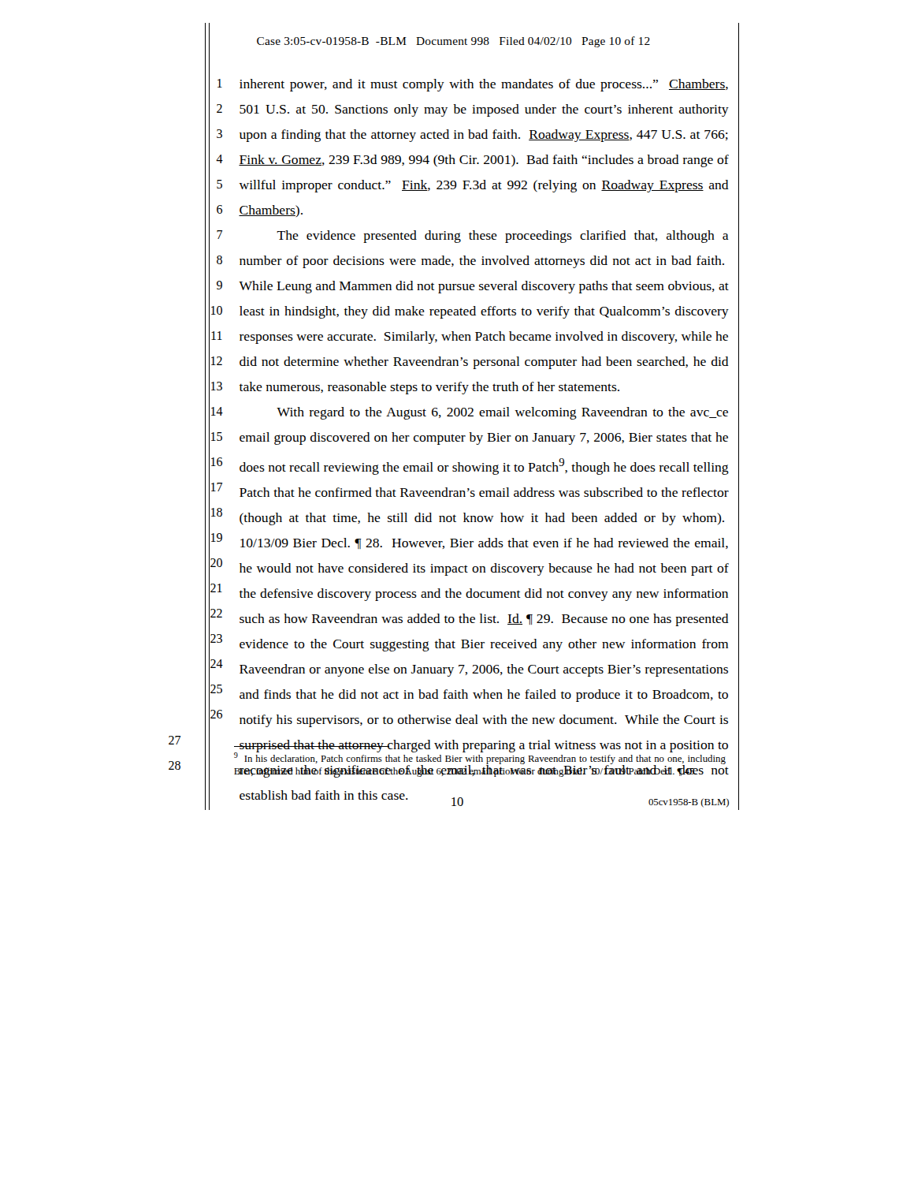Case 3:05-cv-01958-B -BLM Document 998 Filed 04/02/10 Page 10 of 12
1
2
3
4
5
6
7
8
9
10
11
12
13
14
15
16
17
18
19
20
21
22
23
24
25
26
inherent power, and it must comply with the mandates of due process...” Chambers, 501 U.S. at 50. Sanctions only may be imposed under the court’s inherent authority upon a finding that the attorney acted in bad faith. Roadway Express, 447 U.S. at 766; Fink v. Gomez, 239 F.3d 989, 994 (9th Cir. 2001). Bad faith “includes a broad range of willful improper conduct.” Fink, 239 F.3d at 992 (relying on Roadway Express and Chambers).
The evidence presented during these proceedings clarified that, although a number of poor decisions were made, the involved attorneys did not act in bad faith. While Leung and Mammen did not pursue several discovery paths that seem obvious, at least in hindsight, they did make repeated efforts to verify that Qualcomm’s discovery responses were accurate. Similarly, when Patch became involved in discovery, while he did not determine whether Raveendran’s personal computer had been searched, he did take numerous, reasonable steps to verify the truth of her statements.
With regard to the August 6, 2002 email welcoming Raveendran to the avc_ce email group discovered on her computer by Bier on January 7, 2006, Bier states that he does not recall reviewing the email or showing it to Patch9, though he does recall telling Patch that he confirmed that Raveendran’s email address was subscribed to the reflector (though at that time, he still did not know how it had been added or by whom). 10/13/09 Bier Decl. ¶ 28. However, Bier adds that even if he had reviewed the email, he would not have considered its impact on discovery because he had not been part of the defensive discovery process and the document did not convey any new information such as how Raveendran was added to the list. Id. ¶ 29. Because no one has presented evidence to the Court suggesting that Bier received any other new information from Raveendran or anyone else on January 7, 2006, the Court accepts Bier’s representations and finds that he did not act in bad faith when he failed to produce it to Broadcom, to notify his supervisors, or to otherwise deal with the new document. While the Court is surprised that the attorney charged with preparing a trial witness was not in a position to recognize the significance of the email, that was not Bier’s fault and it does not establish bad faith in this case.
27
28
9 In his declaration, Patch confirms that he tasked Bier with preparing Raveendran to testify and that no one, including Bier, informed him of the existence of the August 6, 2002 email prior to or during trial. 10/13/09 Patch Decl. ¶ 45.
10
05cv1958-B (BLM)